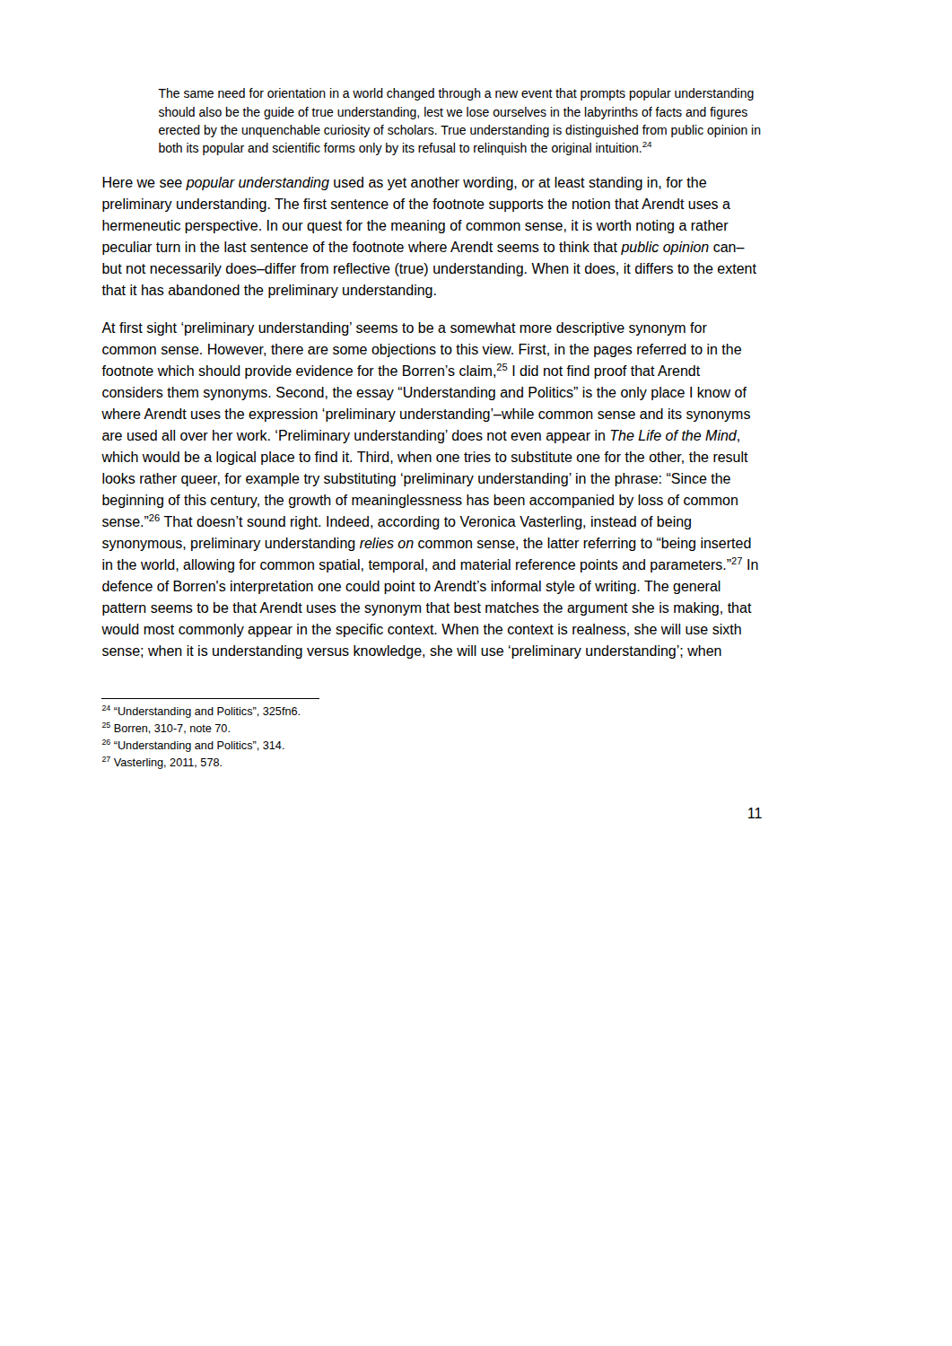The same need for orientation in a world changed through a new event that prompts popular understanding should also be the guide of true understanding, lest we lose ourselves in the labyrinths of facts and figures erected by the unquenchable curiosity of scholars. True understanding is distinguished from public opinion in both its popular and scientific forms only by its refusal to relinquish the original intuition.24
Here we see popular understanding used as yet another wording, or at least standing in, for the preliminary understanding. The first sentence of the footnote supports the notion that Arendt uses a hermeneutic perspective. In our quest for the meaning of common sense, it is worth noting a rather peculiar turn in the last sentence of the footnote where Arendt seems to think that public opinion can–but not necessarily does–differ from reflective (true) understanding. When it does, it differs to the extent that it has abandoned the preliminary understanding.
At first sight ‘preliminary understanding’ seems to be a somewhat more descriptive synonym for common sense. However, there are some objections to this view. First, in the pages referred to in the footnote which should provide evidence for the Borren’s claim,25 I did not find proof that Arendt considers them synonyms. Second, the essay “Understanding and Politics” is the only place I know of where Arendt uses the expression ‘preliminary understanding’–while common sense and its synonyms are used all over her work. ‘Preliminary understanding’ does not even appear in The Life of the Mind, which would be a logical place to find it. Third, when one tries to substitute one for the other, the result looks rather queer, for example try substituting ‘preliminary understanding’ in the phrase: “Since the beginning of this century, the growth of meaninglessness has been accompanied by loss of common sense.”26 That doesn’t sound right. Indeed, according to Veronica Vasterling, instead of being synonymous, preliminary understanding relies on common sense, the latter referring to “being inserted in the world, allowing for common spatial, temporal, and material reference points and parameters.”27 In defence of Borren's interpretation one could point to Arendt’s informal style of writing. The general pattern seems to be that Arendt uses the synonym that best matches the argument she is making, that would most commonly appear in the specific context. When the context is realness, she will use sixth sense; when it is understanding versus knowledge, she will use ‘preliminary understanding’; when
24 “Understanding and Politics”, 325fn6.
25 Borren, 310-7, note 70.
26 “Understanding and Politics”, 314.
27 Vasterling, 2011, 578.
11